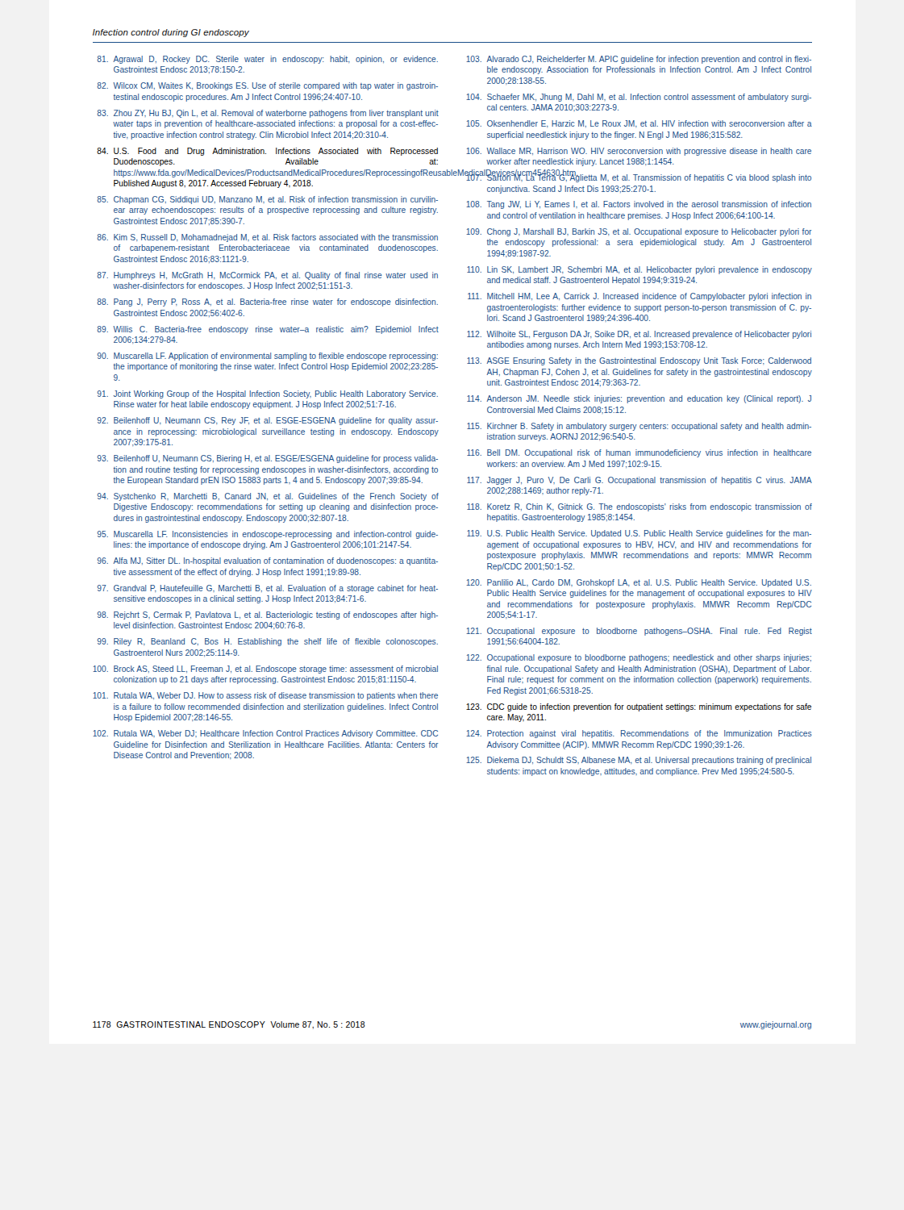Infection control during GI endoscopy
81. Agrawal D, Rockey DC. Sterile water in endoscopy: habit, opinion, or evidence. Gastrointest Endosc 2013;78:150-2.
82. Wilcox CM, Waites K, Brookings ES. Use of sterile compared with tap water in gastrointestinal endoscopic procedures. Am J Infect Control 1996;24:407-10.
83. Zhou ZY, Hu BJ, Qin L, et al. Removal of waterborne pathogens from liver transplant unit water taps in prevention of healthcare-associated infections: a proposal for a cost-effective, proactive infection control strategy. Clin Microbiol Infect 2014;20:310-4.
84. U.S. Food and Drug Administration. Infections Associated with Reprocessed Duodenoscopes. Available at: https://www.fda.gov/MedicalDevices/ProductsandMedicalProcedures/ReprocessingofReusableMedicalDevices/ucm454630.htm. Published August 8, 2017. Accessed February 4, 2018.
85. Chapman CG, Siddiqui UD, Manzano M, et al. Risk of infection transmission in curvilinear array echoendoscopes: results of a prospective reprocessing and culture registry. Gastrointest Endosc 2017;85:390-7.
86. Kim S, Russell D, Mohamadnejad M, et al. Risk factors associated with the transmission of carbapenem-resistant Enterobacteriaceae via contaminated duodenoscopes. Gastrointest Endosc 2016;83:1121-9.
87. Humphreys H, McGrath H, McCormick PA, et al. Quality of final rinse water used in washer-disinfectors for endoscopes. J Hosp Infect 2002;51:151-3.
88. Pang J, Perry P, Ross A, et al. Bacteria-free rinse water for endoscope disinfection. Gastrointest Endosc 2002;56:402-6.
89. Willis C. Bacteria-free endoscopy rinse water–a realistic aim? Epidemiol Infect 2006;134:279-84.
90. Muscarella LF. Application of environmental sampling to flexible endoscope reprocessing: the importance of monitoring the rinse water. Infect Control Hosp Epidemiol 2002;23:285-9.
91. Joint Working Group of the Hospital Infection Society, Public Health Laboratory Service. Rinse water for heat labile endoscopy equipment. J Hosp Infect 2002;51:7-16.
92. Beilenhoff U, Neumann CS, Rey JF, et al. ESGE-ESGENA guideline for quality assurance in reprocessing: microbiological surveillance testing in endoscopy. Endoscopy 2007;39:175-81.
93. Beilenhoff U, Neumann CS, Biering H, et al. ESGE/ESGENA guideline for process validation and routine testing for reprocessing endoscopes in washer-disinfectors, according to the European Standard prEN ISO 15883 parts 1, 4 and 5. Endoscopy 2007;39:85-94.
94. Systchenko R, Marchetti B, Canard JN, et al. Guidelines of the French Society of Digestive Endoscopy: recommendations for setting up cleaning and disinfection procedures in gastrointestinal endoscopy. Endoscopy 2000;32:807-18.
95. Muscarella LF. Inconsistencies in endoscope-reprocessing and infection-control guidelines: the importance of endoscope drying. Am J Gastroenterol 2006;101:2147-54.
96. Alfa MJ, Sitter DL. In-hospital evaluation of contamination of duodenoscopes: a quantitative assessment of the effect of drying. J Hosp Infect 1991;19:89-98.
97. Grandval P, Hautefeuille G, Marchetti B, et al. Evaluation of a storage cabinet for heat-sensitive endoscopes in a clinical setting. J Hosp Infect 2013;84:71-6.
98. Rejchrt S, Cermak P, Pavlatova L, et al. Bacteriologic testing of endoscopes after high-level disinfection. Gastrointest Endosc 2004;60:76-8.
99. Riley R, Beanland C, Bos H. Establishing the shelf life of flexible colonoscopes. Gastroenterol Nurs 2002;25:114-9.
100. Brock AS, Steed LL, Freeman J, et al. Endoscope storage time: assessment of microbial colonization up to 21 days after reprocessing. Gastrointest Endosc 2015;81:1150-4.
101. Rutala WA, Weber DJ. How to assess risk of disease transmission to patients when there is a failure to follow recommended disinfection and sterilization guidelines. Infect Control Hosp Epidemiol 2007;28:146-55.
102. Rutala WA, Weber DJ; Healthcare Infection Control Practices Advisory Committee. CDC Guideline for Disinfection and Sterilization in Healthcare Facilities. Atlanta: Centers for Disease Control and Prevention; 2008.
103. Alvarado CJ, Reichelderfer M. APIC guideline for infection prevention and control in flexible endoscopy. Association for Professionals in Infection Control. Am J Infect Control 2000;28:138-55.
104. Schaefer MK, Jhung M, Dahl M, et al. Infection control assessment of ambulatory surgical centers. JAMA 2010;303:2273-9.
105. Oksenhendler E, Harzic M, Le Roux JM, et al. HIV infection with seroconversion after a superficial needlestick injury to the finger. N Engl J Med 1986;315:582.
106. Wallace MR, Harrison WO. HIV seroconversion with progressive disease in health care worker after needlestick injury. Lancet 1988;1:1454.
107. Sartori M, La Terra G, Aglietta M, et al. Transmission of hepatitis C via blood splash into conjunctiva. Scand J Infect Dis 1993;25:270-1.
108. Tang JW, Li Y, Eames I, et al. Factors involved in the aerosol transmission of infection and control of ventilation in healthcare premises. J Hosp Infect 2006;64:100-14.
109. Chong J, Marshall BJ, Barkin JS, et al. Occupational exposure to Helicobacter pylori for the endoscopy professional: a sera epidemiological study. Am J Gastroenterol 1994;89:1987-92.
110. Lin SK, Lambert JR, Schembri MA, et al. Helicobacter pylori prevalence in endoscopy and medical staff. J Gastroenterol Hepatol 1994;9:319-24.
111. Mitchell HM, Lee A, Carrick J. Increased incidence of Campylobacter pylori infection in gastroenterologists: further evidence to support person-to-person transmission of C. pylori. Scand J Gastroenterol 1989;24:396-400.
112. Wilhoite SL, Ferguson DA Jr, Soike DR, et al. Increased prevalence of Helicobacter pylori antibodies among nurses. Arch Intern Med 1993;153:708-12.
113. ASGE Ensuring Safety in the Gastrointestinal Endoscopy Unit Task Force; Calderwood AH, Chapman FJ, Cohen J, et al. Guidelines for safety in the gastrointestinal endoscopy unit. Gastrointest Endosc 2014;79:363-72.
114. Anderson JM. Needle stick injuries: prevention and education key (Clinical report). J Controversial Med Claims 2008;15:12.
115. Kirchner B. Safety in ambulatory surgery centers: occupational safety and health administration surveys. AORNJ 2012;96:540-5.
116. Bell DM. Occupational risk of human immunodeficiency virus infection in healthcare workers: an overview. Am J Med 1997;102:9-15.
117. Jagger J, Puro V, De Carli G. Occupational transmission of hepatitis C virus. JAMA 2002;288:1469; author reply-71.
118. Koretz R, Chin K, Gitnick G. The endoscopists' risks from endoscopic transmission of hepatitis. Gastroenterology 1985;8:1454.
119. U.S. Public Health Service. Updated U.S. Public Health Service guidelines for the management of occupational exposures to HBV, HCV, and HIV and recommendations for postexposure prophylaxis. MMWR recommendations and reports: MMWR Recomm Rep/CDC 2001;50:1-52.
120. Panlilio AL, Cardo DM, Grohskopf LA, et al. U.S. Public Health Service. Updated U.S. Public Health Service guidelines for the management of occupational exposures to HIV and recommendations for postexposure prophylaxis. MMWR Recomm Rep/CDC 2005;54:1-17.
121. Occupational exposure to bloodborne pathogens–OSHA. Final rule. Fed Regist 1991;56:64004-182.
122. Occupational exposure to bloodborne pathogens; needlestick and other sharps injuries; final rule. Occupational Safety and Health Administration (OSHA), Department of Labor. Final rule; request for comment on the information collection (paperwork) requirements. Fed Regist 2001;66:5318-25.
123. CDC guide to infection prevention for outpatient settings: minimum expectations for safe care. May, 2011.
124. Protection against viral hepatitis. Recommendations of the Immunization Practices Advisory Committee (ACIP). MMWR Recomm Rep/CDC 1990;39:1-26.
125. Diekema DJ, Schuldt SS, Albanese MA, et al. Universal precautions training of preclinical students: impact on knowledge, attitudes, and compliance. Prev Med 1995;24:580-5.
1178 GASTROINTESTINAL ENDOSCOPY Volume 87, No. 5 : 2018
www.giejournal.org